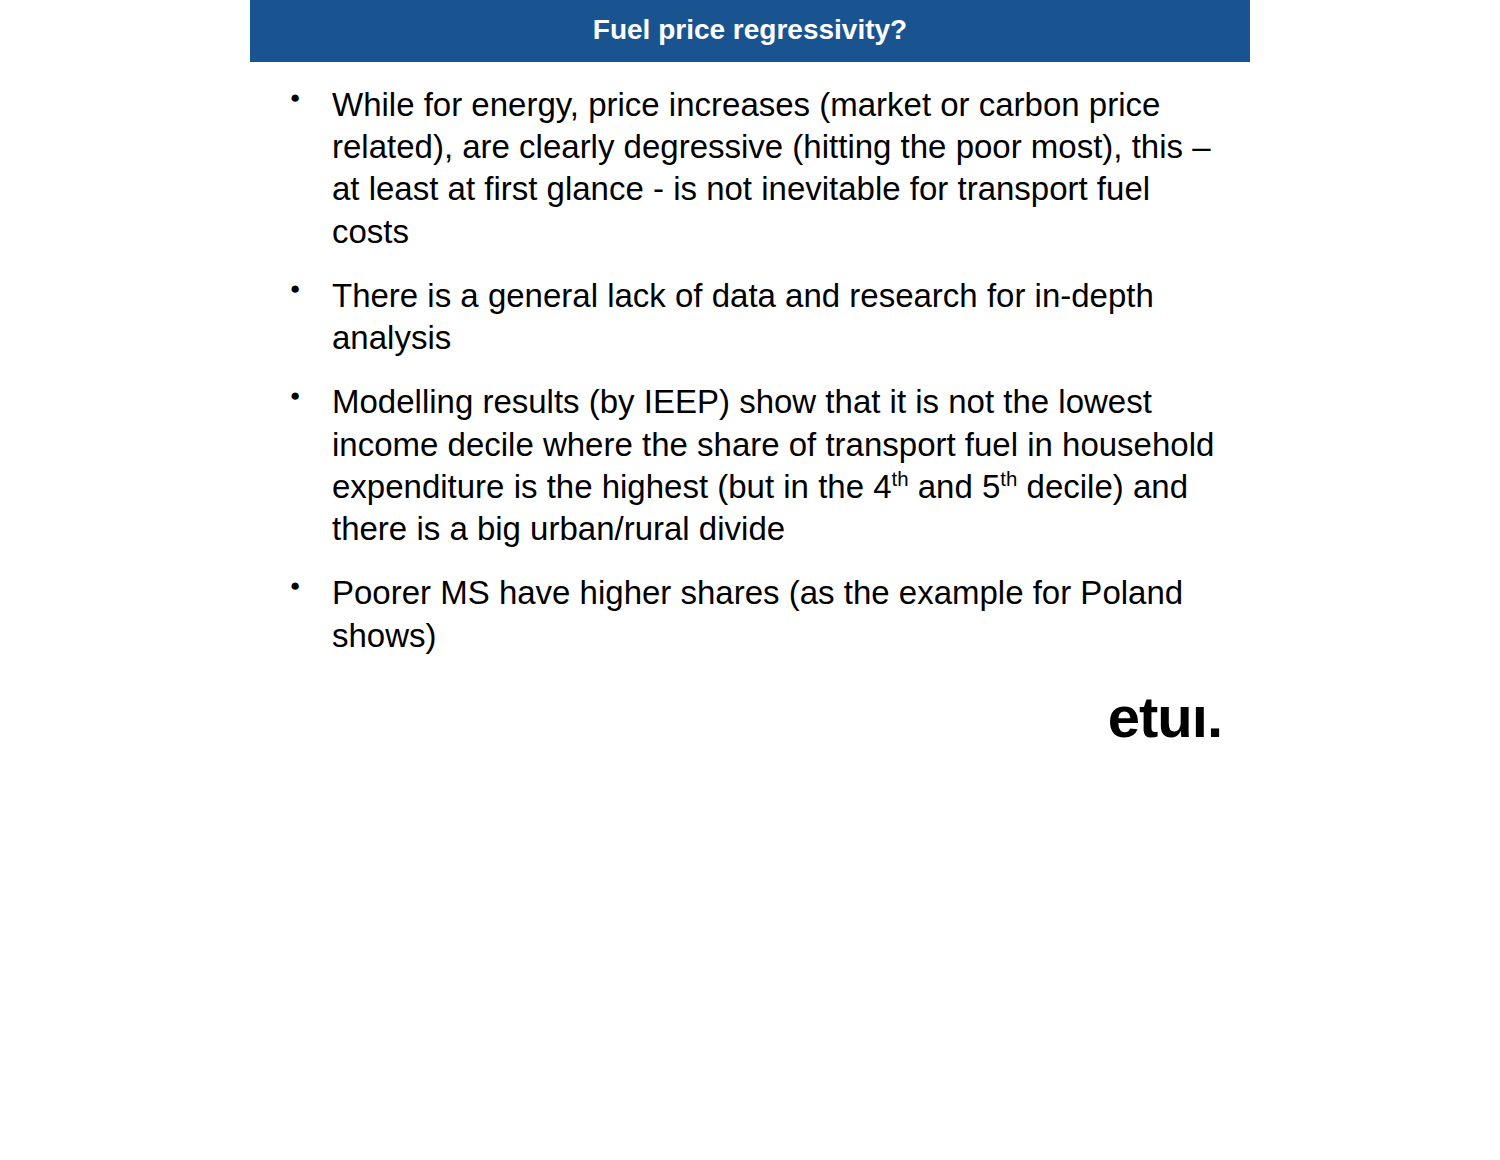Fuel price regressivity?
While for energy, price increases (market or carbon price related), are clearly degressive (hitting the poor most), this – at least at first glance - is not inevitable for transport fuel costs
There is a general lack of data and research for in-depth analysis
Modelling results (by IEEP) show that it is not the lowest income decile where the share of transport fuel in household expenditure is the highest (but in the 4th and 5th decile) and there is a big urban/rural divide
Poorer MS have higher shares (as the example for Poland shows)
etuı.